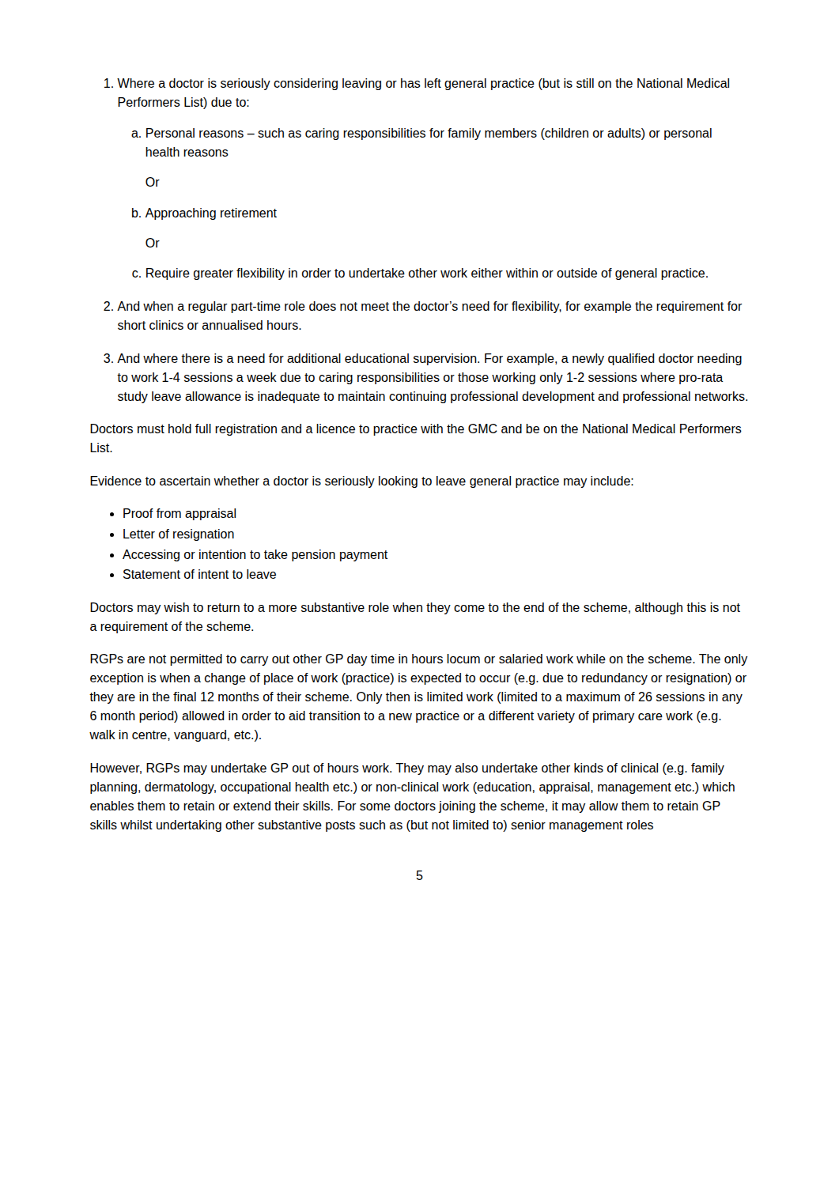Where a doctor is seriously considering leaving or has left general practice (but is still on the National Medical Performers List) due to:
Personal reasons – such as caring responsibilities for family members (children or adults) or personal health reasons
Or
Approaching retirement
Or
Require greater flexibility in order to undertake other work either within or outside of general practice.
And when a regular part-time role does not meet the doctor’s need for flexibility, for example the requirement for short clinics or annualised hours.
And where there is a need for additional educational supervision. For example, a newly qualified doctor needing to work 1-4 sessions a week due to caring responsibilities or those working only 1-2 sessions where pro-rata study leave allowance is inadequate to maintain continuing professional development and professional networks.
Doctors must hold full registration and a licence to practice with the GMC and be on the National Medical Performers List.
Evidence to ascertain whether a doctor is seriously looking to leave general practice may include:
Proof from appraisal
Letter of resignation
Accessing or intention to take pension payment
Statement of intent to leave
Doctors may wish to return to a more substantive role when they come to the end of the scheme, although this is not a requirement of the scheme.
RGPs are not permitted to carry out other GP day time in hours locum or salaried work while on the scheme. The only exception is when a change of place of work (practice) is expected to occur (e.g. due to redundancy or resignation) or they are in the final 12 months of their scheme. Only then is limited work (limited to a maximum of 26 sessions in any 6 month period) allowed in order to aid transition to a new practice or a different variety of primary care work (e.g. walk in centre, vanguard, etc.).
However, RGPs may undertake GP out of hours work. They may also undertake other kinds of clinical (e.g. family planning, dermatology, occupational health etc.) or non-clinical work (education, appraisal, management etc.) which enables them to retain or extend their skills. For some doctors joining the scheme, it may allow them to retain GP skills whilst undertaking other substantive posts such as (but not limited to) senior management roles
5